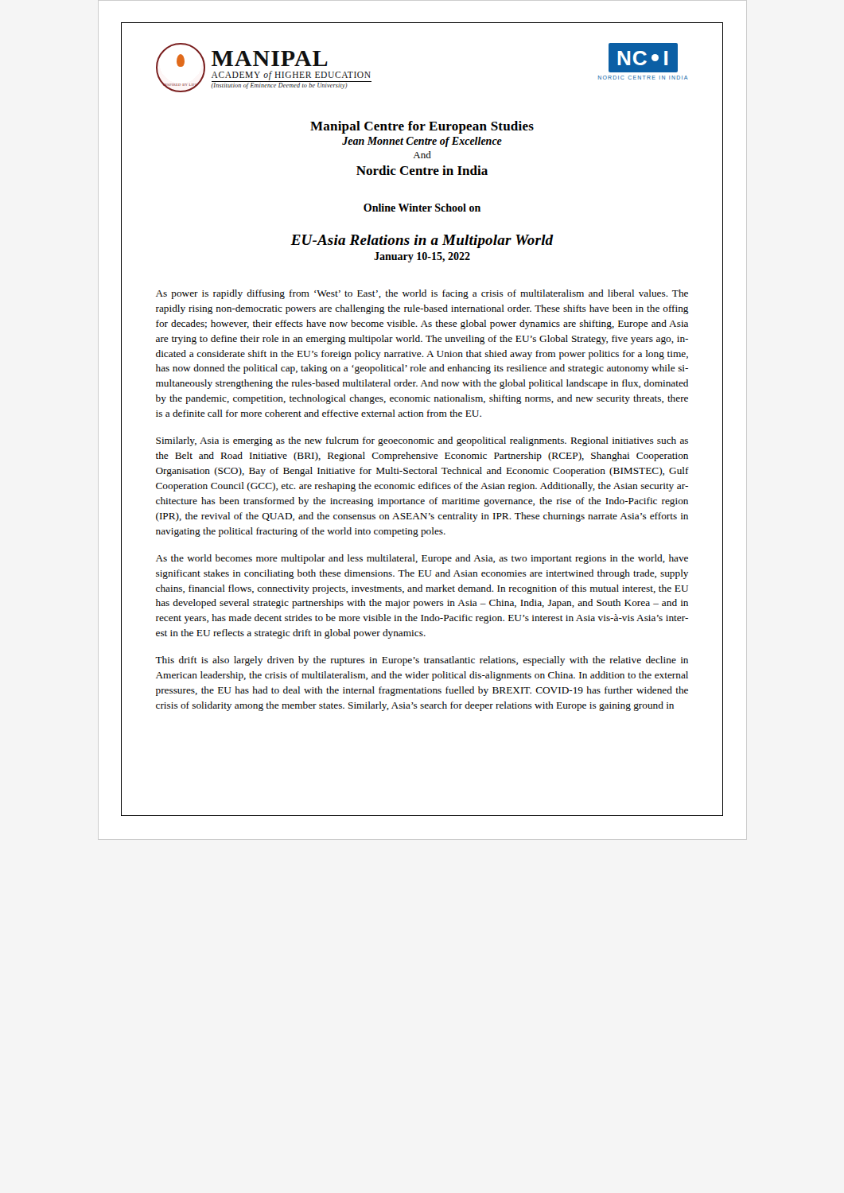INSPIRED BY LIFE
MANIPAL ACADEMY of HIGHER EDUCATION (Institution of Eminence Deemed to be University)
NC I
Nordic Centre in India
Manipal Centre for European Studies
Jean Monnet Centre of Excellence
And
Nordic Centre in India
Online Winter School on
EU-Asia Relations in a Multipolar World
January 10-15, 2022
As power is rapidly diffusing from ‘West’ to East’, the world is facing a crisis of multilateralism and liberal values. The rapidly rising non-democratic powers are challenging the rule-based international order. These shifts have been in the offing for decades; however, their effects have now become visible. As these global power dynamics are shifting, Europe and Asia are trying to define their role in an emerging multipolar world. The unveiling of the EU’s Global Strategy, five years ago, indicated a considerate shift in the EU’s foreign policy narrative. A Union that shied away from power politics for a long time, has now donned the political cap, taking on a ‘geopolitical’ role and enhancing its resilience and strategic autonomy while simultaneously strengthening the rules-based multilateral order. And now with the global political landscape in flux, dominated by the pandemic, competition, technological changes, economic nationalism, shifting norms, and new security threats, there is a definite call for more coherent and effective external action from the EU.
Similarly, Asia is emerging as the new fulcrum for geoeconomic and geopolitical realignments. Regional initiatives such as the Belt and Road Initiative (BRI), Regional Comprehensive Economic Partnership (RCEP), Shanghai Cooperation Organisation (SCO), Bay of Bengal Initiative for Multi-Sectoral Technical and Economic Cooperation (BIMSTEC), Gulf Cooperation Council (GCC), etc. are reshaping the economic edifices of the Asian region. Additionally, the Asian security architecture has been transformed by the increasing importance of maritime governance, the rise of the Indo-Pacific region (IPR), the revival of the QUAD, and the consensus on ASEAN’s centrality in IPR. These churnings narrate Asia’s efforts in navigating the political fracturing of the world into competing poles.
As the world becomes more multipolar and less multilateral, Europe and Asia, as two important regions in the world, have significant stakes in conciliating both these dimensions. The EU and Asian economies are intertwined through trade, supply chains, financial flows, connectivity projects, investments, and market demand. In recognition of this mutual interest, the EU has developed several strategic partnerships with the major powers in Asia – China, India, Japan, and South Korea – and in recent years, has made decent strides to be more visible in the Indo-Pacific region. EU’s interest in Asia vis-à-vis Asia’s interest in the EU reflects a strategic drift in global power dynamics.
This drift is also largely driven by the ruptures in Europe’s transatlantic relations, especially with the relative decline in American leadership, the crisis of multilateralism, and the wider political dis-alignments on China. In addition to the external pressures, the EU has had to deal with the internal fragmentations fuelled by BREXIT. COVID-19 has further widened the crisis of solidarity among the member states. Similarly, Asia’s search for deeper relations with Europe is gaining ground in